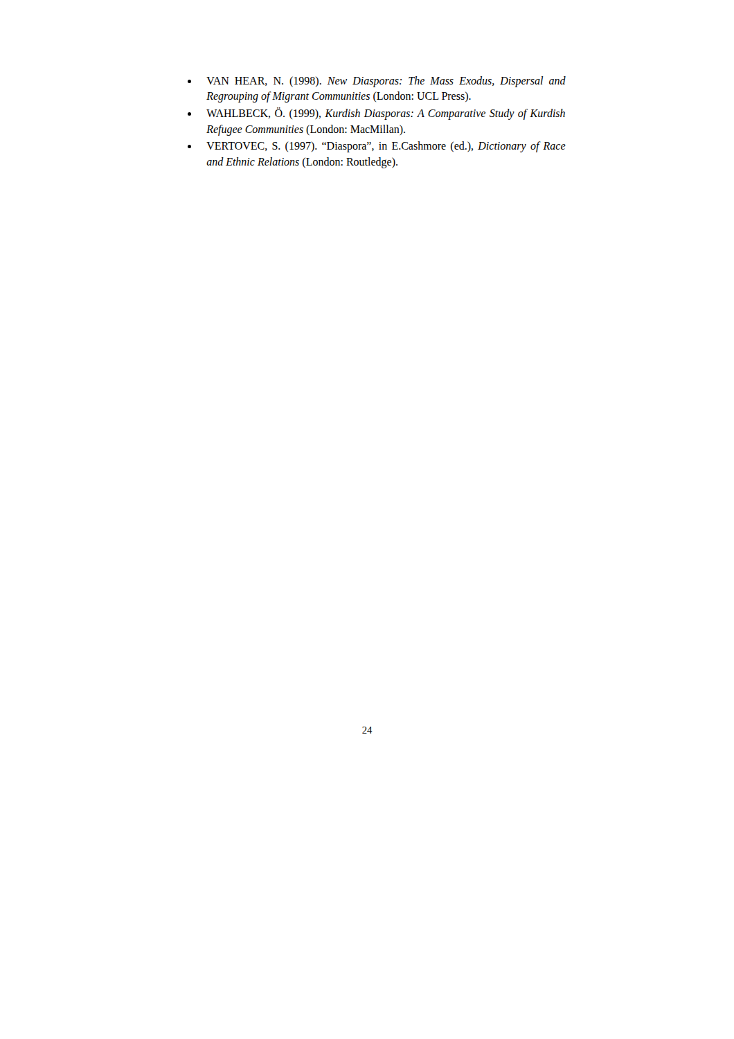VAN HEAR, N. (1998). New Diasporas: The Mass Exodus, Dispersal and Regrouping of Migrant Communities (London: UCL Press).
WAHLBECK, Ö. (1999), Kurdish Diasporas: A Comparative Study of Kurdish Refugee Communities (London: MacMillan).
VERTOVEC, S. (1997). “Diaspora”, in E.Cashmore (ed.), Dictionary of Race and Ethnic Relations (London: Routledge).
24